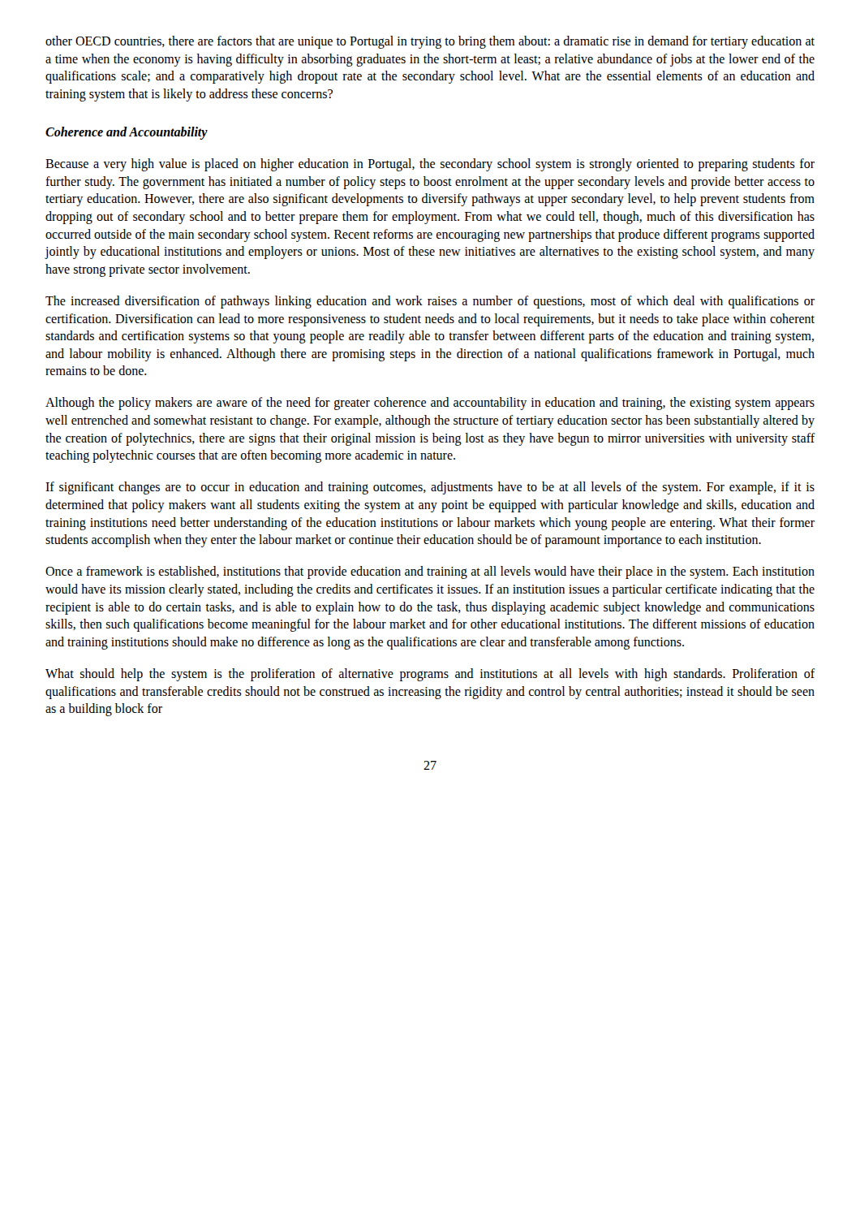other OECD countries, there are factors that are unique to Portugal in trying to bring them about: a dramatic rise in demand for tertiary education at a time when the economy is having difficulty in absorbing graduates in the short-term at least; a relative abundance of jobs at the lower end of the qualifications scale; and a comparatively high dropout rate at the secondary school level. What are the essential elements of an education and training system that is likely to address these concerns?
Coherence and Accountability
Because a very high value is placed on higher education in Portugal, the secondary school system is strongly oriented to preparing students for further study. The government has initiated a number of policy steps to boost enrolment at the upper secondary levels and provide better access to tertiary education. However, there are also significant developments to diversify pathways at upper secondary level, to help prevent students from dropping out of secondary school and to better prepare them for employment. From what we could tell, though, much of this diversification has occurred outside of the main secondary school system. Recent reforms are encouraging new partnerships that produce different programs supported jointly by educational institutions and employers or unions. Most of these new initiatives are alternatives to the existing school system, and many have strong private sector involvement.
The increased diversification of pathways linking education and work raises a number of questions, most of which deal with qualifications or certification. Diversification can lead to more responsiveness to student needs and to local requirements, but it needs to take place within coherent standards and certification systems so that young people are readily able to transfer between different parts of the education and training system, and labour mobility is enhanced. Although there are promising steps in the direction of a national qualifications framework in Portugal, much remains to be done.
Although the policy makers are aware of the need for greater coherence and accountability in education and training, the existing system appears well entrenched and somewhat resistant to change. For example, although the structure of tertiary education sector has been substantially altered by the creation of polytechnics, there are signs that their original mission is being lost as they have begun to mirror universities with university staff teaching polytechnic courses that are often becoming more academic in nature.
If significant changes are to occur in education and training outcomes, adjustments have to be at all levels of the system. For example, if it is determined that policy makers want all students exiting the system at any point be equipped with particular knowledge and skills, education and training institutions need better understanding of the education institutions or labour markets which young people are entering. What their former students accomplish when they enter the labour market or continue their education should be of paramount importance to each institution.
Once a framework is established, institutions that provide education and training at all levels would have their place in the system. Each institution would have its mission clearly stated, including the credits and certificates it issues. If an institution issues a particular certificate indicating that the recipient is able to do certain tasks, and is able to explain how to do the task, thus displaying academic subject knowledge and communications skills, then such qualifications become meaningful for the labour market and for other educational institutions. The different missions of education and training institutions should make no difference as long as the qualifications are clear and transferable among functions.
What should help the system is the proliferation of alternative programs and institutions at all levels with high standards. Proliferation of qualifications and transferable credits should not be construed as increasing the rigidity and control by central authorities; instead it should be seen as a building block for
27